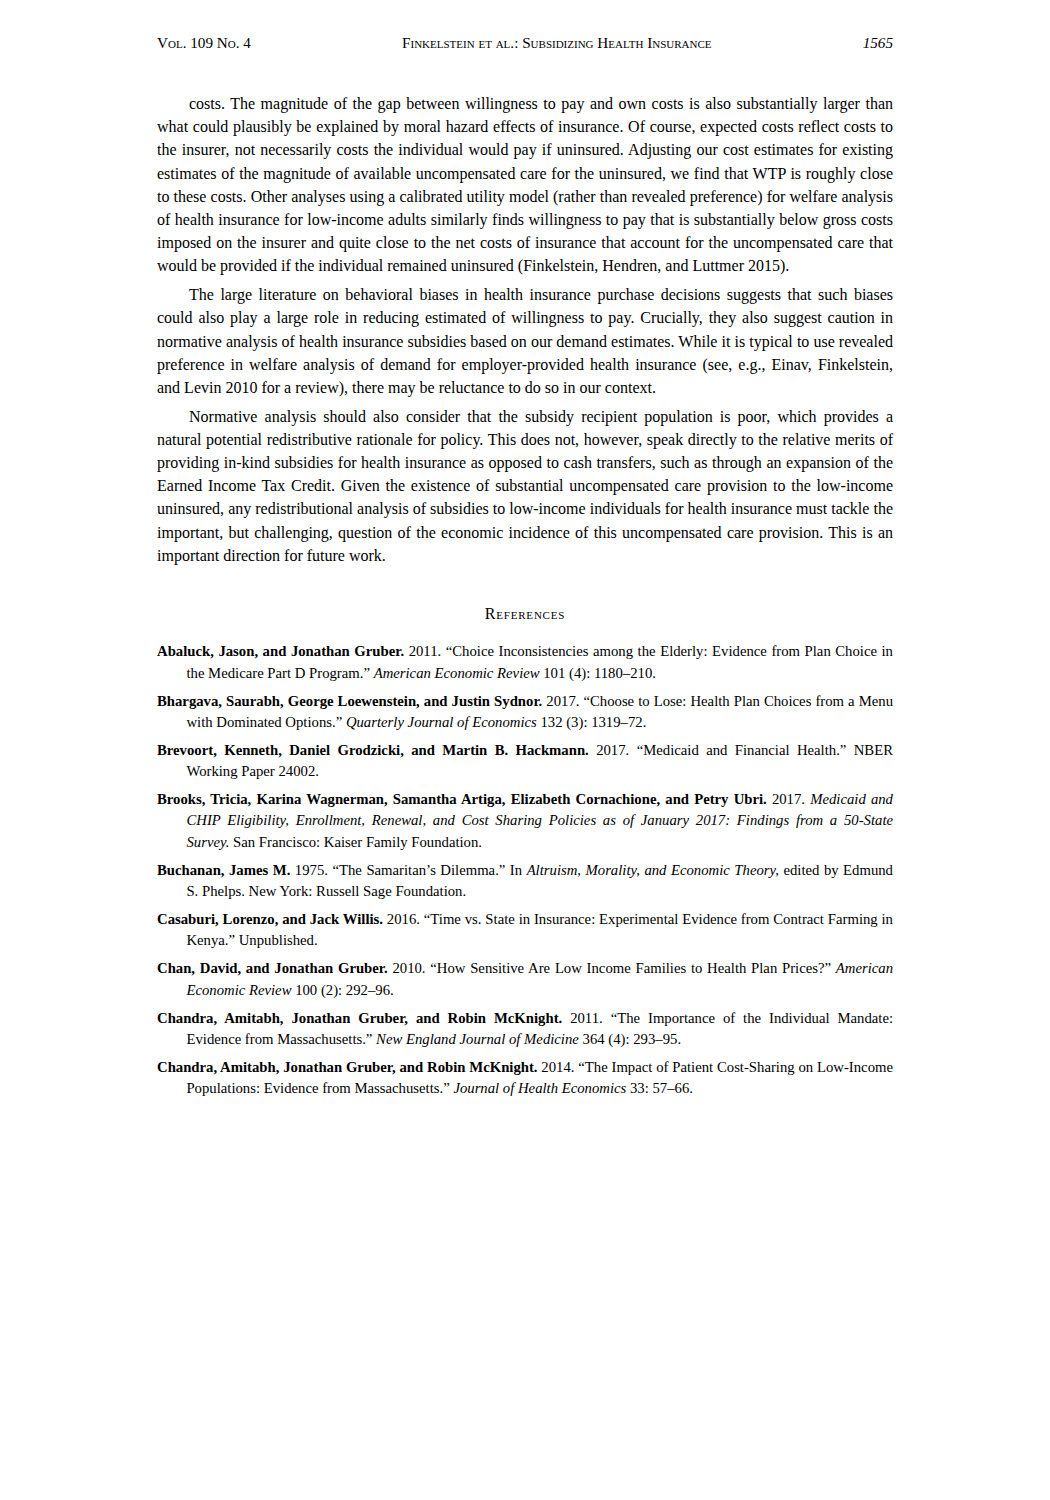Vol. 109 No. 4
Finkelstein et al.: Subsidizing Health Insurance
1565
costs. The magnitude of the gap between willingness to pay and own costs is also substantially larger than what could plausibly be explained by moral hazard effects of insurance. Of course, expected costs reflect costs to the insurer, not necessarily costs the individual would pay if uninsured. Adjusting our cost estimates for existing estimates of the magnitude of available uncompensated care for the uninsured, we find that WTP is roughly close to these costs. Other analyses using a calibrated utility model (rather than revealed preference) for welfare analysis of health insurance for low-income adults similarly finds willingness to pay that is substantially below gross costs imposed on the insurer and quite close to the net costs of insurance that account for the uncompensated care that would be provided if the individual remained uninsured (Finkelstein, Hendren, and Luttmer 2015).
The large literature on behavioral biases in health insurance purchase decisions suggests that such biases could also play a large role in reducing estimated of willingness to pay. Crucially, they also suggest caution in normative analysis of health insurance subsidies based on our demand estimates. While it is typical to use revealed preference in welfare analysis of demand for employer-provided health insurance (see, e.g., Einav, Finkelstein, and Levin 2010 for a review), there may be reluctance to do so in our context.
Normative analysis should also consider that the subsidy recipient population is poor, which provides a natural potential redistributive rationale for policy. This does not, however, speak directly to the relative merits of providing in-kind subsidies for health insurance as opposed to cash transfers, such as through an expansion of the Earned Income Tax Credit. Given the existence of substantial uncompensated care provision to the low-income uninsured, any redistributional analysis of subsidies to low-income individuals for health insurance must tackle the important, but challenging, question of the economic incidence of this uncompensated care provision. This is an important direction for future work.
References
Abaluck, Jason, and Jonathan Gruber. 2011. “Choice Inconsistencies among the Elderly: Evidence from Plan Choice in the Medicare Part D Program.” American Economic Review 101 (4): 1180–210.
Bhargava, Saurabh, George Loewenstein, and Justin Sydnor. 2017. “Choose to Lose: Health Plan Choices from a Menu with Dominated Options.” Quarterly Journal of Economics 132 (3): 1319–72.
Brevoort, Kenneth, Daniel Grodzicki, and Martin B. Hackmann. 2017. “Medicaid and Financial Health.” NBER Working Paper 24002.
Brooks, Tricia, Karina Wagnerman, Samantha Artiga, Elizabeth Cornachione, and Petry Ubri. 2017. Medicaid and CHIP Eligibility, Enrollment, Renewal, and Cost Sharing Policies as of January 2017: Findings from a 50-State Survey. San Francisco: Kaiser Family Foundation.
Buchanan, James M. 1975. “The Samaritan’s Dilemma.” In Altruism, Morality, and Economic Theory, edited by Edmund S. Phelps. New York: Russell Sage Foundation.
Casaburi, Lorenzo, and Jack Willis. 2016. “Time vs. State in Insurance: Experimental Evidence from Contract Farming in Kenya.” Unpublished.
Chan, David, and Jonathan Gruber. 2010. “How Sensitive Are Low Income Families to Health Plan Prices?” American Economic Review 100 (2): 292–96.
Chandra, Amitabh, Jonathan Gruber, and Robin McKnight. 2011. “The Importance of the Individual Mandate: Evidence from Massachusetts.” New England Journal of Medicine 364 (4): 293–95.
Chandra, Amitabh, Jonathan Gruber, and Robin McKnight. 2014. “The Impact of Patient Cost-Sharing on Low-Income Populations: Evidence from Massachusetts.” Journal of Health Economics 33: 57–66.